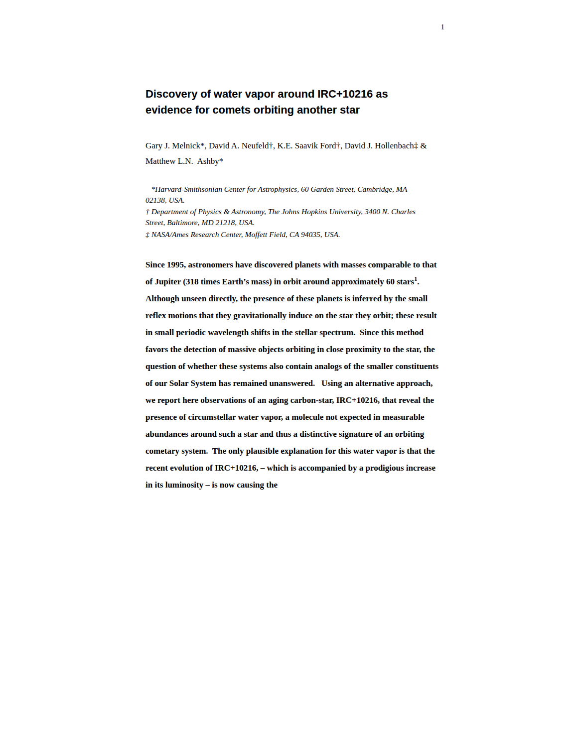1
Discovery of water vapor around IRC+10216 as
evidence for comets orbiting another star
Gary J. Melnick*, David A. Neufeld†, K.E. Saavik Ford†, David J. Hollenbach‡ &
Matthew L.N. Ashby*
*Harvard-Smithsonian Center for Astrophysics, 60 Garden Street, Cambridge, MA
02138, USA.
† Department of Physics & Astronomy, The Johns Hopkins University, 3400 N. Charles
Street, Baltimore, MD 21218, USA.
‡ NASA/Ames Research Center, Moffett Field, CA 94035, USA.
Since 1995, astronomers have discovered planets with masses comparable to that of Jupiter (318 times Earth’s mass) in orbit around approximately 60 stars1. Although unseen directly, the presence of these planets is inferred by the small reflex motions that they gravitationally induce on the star they orbit; these result in small periodic wavelength shifts in the stellar spectrum. Since this method favors the detection of massive objects orbiting in close proximity to the star, the question of whether these systems also contain analogs of the smaller constituents of our Solar System has remained unanswered. Using an alternative approach, we report here observations of an aging carbon-star, IRC+10216, that reveal the presence of circumstellar water vapor, a molecule not expected in measurable abundances around such a star and thus a distinctive signature of an orbiting cometary system. The only plausible explanation for this water vapor is that the recent evolution of IRC+10216, – which is accompanied by a prodigious increase in its luminosity – is now causing the